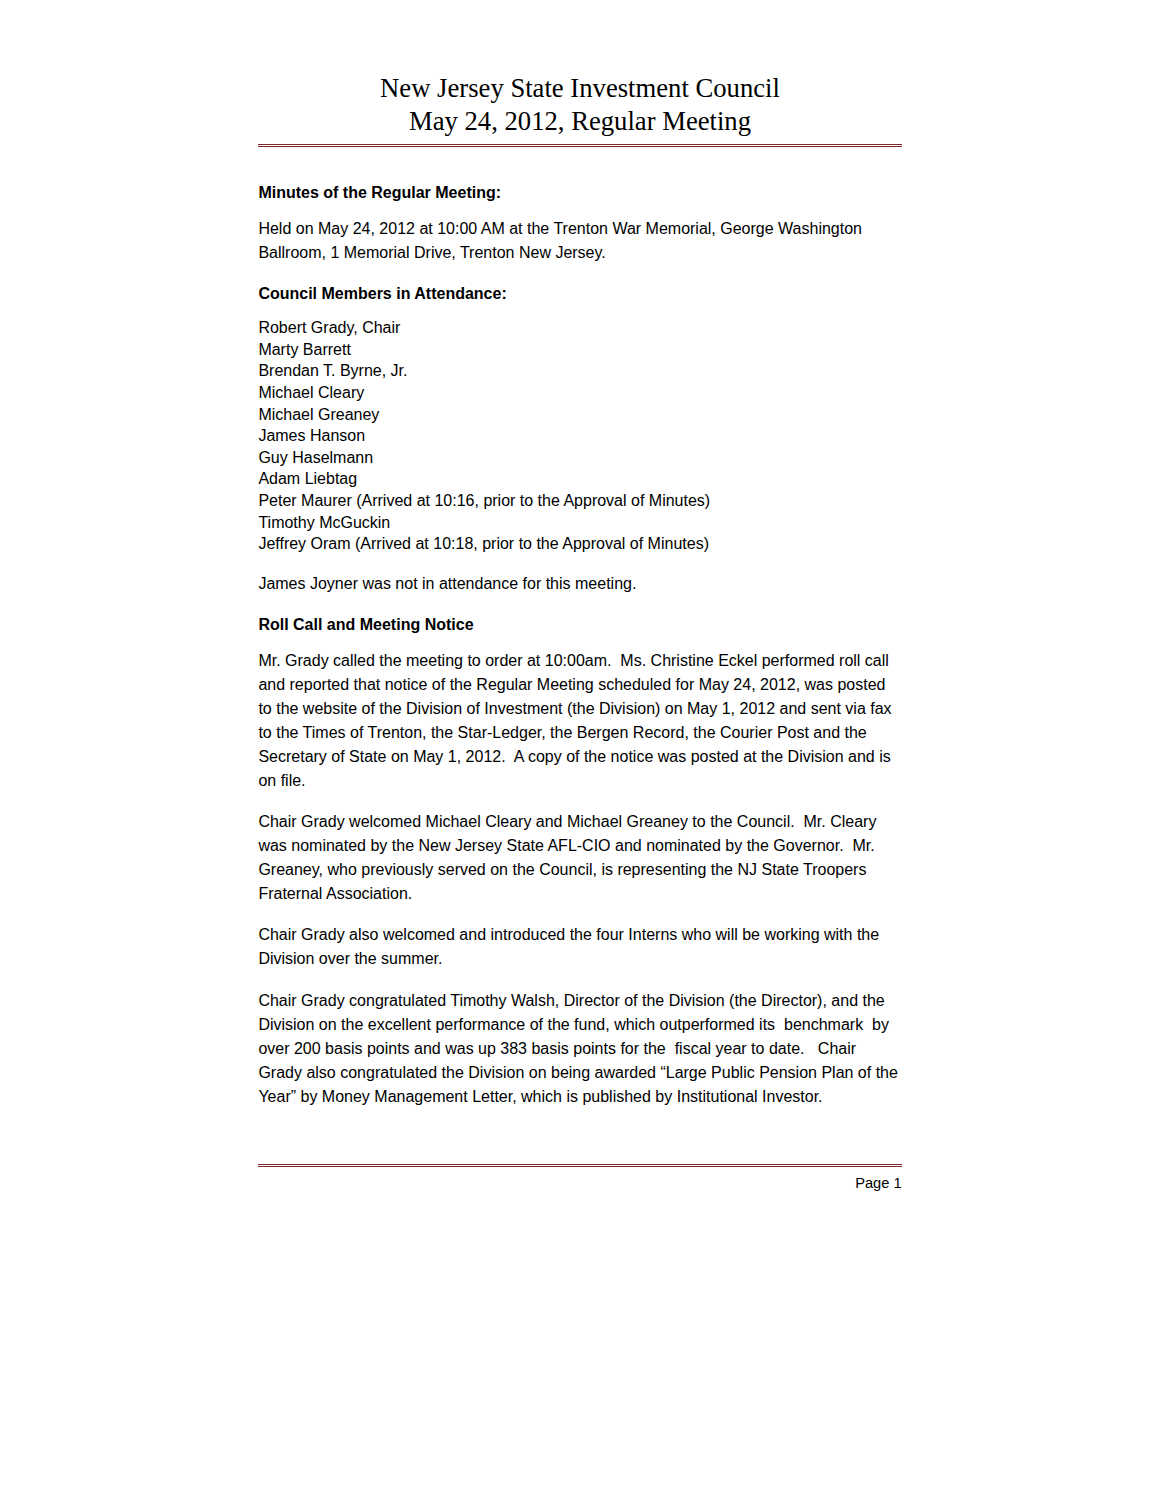New Jersey State Investment Council May 24, 2012, Regular Meeting
Minutes of the Regular Meeting:
Held on May 24, 2012 at 10:00 AM at the Trenton War Memorial, George Washington Ballroom, 1 Memorial Drive, Trenton New Jersey.
Council Members in Attendance:
Robert Grady, Chair
Marty Barrett
Brendan T. Byrne, Jr.
Michael Cleary
Michael Greaney
James Hanson
Guy Haselmann
Adam Liebtag
Peter Maurer (Arrived at 10:16, prior to the Approval of Minutes)
Timothy McGuckin
Jeffrey Oram (Arrived at 10:18, prior to the Approval of Minutes)
James Joyner was not in attendance for this meeting.
Roll Call and Meeting Notice
Mr. Grady called the meeting to order at 10:00am. Ms. Christine Eckel performed roll call and reported that notice of the Regular Meeting scheduled for May 24, 2012, was posted to the website of the Division of Investment (the Division) on May 1, 2012 and sent via fax to the Times of Trenton, the Star-Ledger, the Bergen Record, the Courier Post and the Secretary of State on May 1, 2012. A copy of the notice was posted at the Division and is on file.
Chair Grady welcomed Michael Cleary and Michael Greaney to the Council. Mr. Cleary was nominated by the New Jersey State AFL-CIO and nominated by the Governor. Mr. Greaney, who previously served on the Council, is representing the NJ State Troopers Fraternal Association.
Chair Grady also welcomed and introduced the four Interns who will be working with the Division over the summer.
Chair Grady congratulated Timothy Walsh, Director of the Division (the Director), and the Division on the excellent performance of the fund, which outperformed its benchmark by over 200 basis points and was up 383 basis points for the fiscal year to date. Chair Grady also congratulated the Division on being awarded “Large Public Pension Plan of the Year” by Money Management Letter, which is published by Institutional Investor.
Page 1